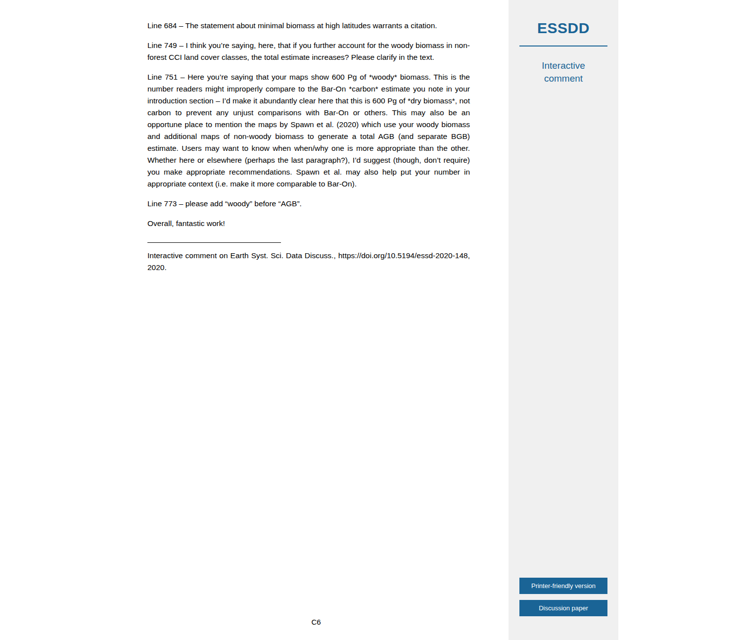Line 684 – The statement about minimal biomass at high latitudes warrants a citation.
Line 749 – I think you’re saying, here, that if you further account for the woody biomass in non-forest CCI land cover classes, the total estimate increases? Please clarify in the text.
Line 751 – Here you’re saying that your maps show 600 Pg of *woody* biomass. This is the number readers might improperly compare to the Bar-On *carbon* estimate you note in your introduction section – I’d make it abundantly clear here that this is 600 Pg of *dry biomass*, not carbon to prevent any unjust comparisons with Bar-On or others. This may also be an opportune place to mention the maps by Spawn et al. (2020) which use your woody biomass and additional maps of non-woody biomass to generate a total AGB (and separate BGB) estimate. Users may want to know when when/why one is more appropriate than the other. Whether here or elsewhere (perhaps the last paragraph?), I’d suggest (though, don’t require) you make appropriate recommendations. Spawn et al. may also help put your number in appropriate context (i.e. make it more comparable to Bar-On).
Line 773 – please add “woody” before “AGB”.
Overall, fantastic work!
Interactive comment on Earth Syst. Sci. Data Discuss., https://doi.org/10.5194/essd-2020-148, 2020.
C6
ESSDD
Interactive
comment
Printer-friendly version Discussion paper